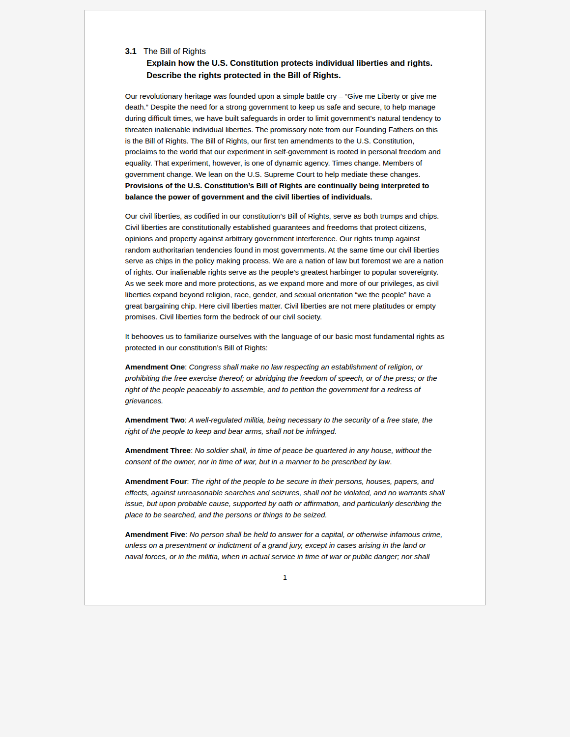3.1 The Bill of Rights
Explain how the U.S. Constitution protects individual liberties and rights.
Describe the rights protected in the Bill of Rights.
Our revolutionary heritage was founded upon a simple battle cry – “Give me Liberty or give me death.” Despite the need for a strong government to keep us safe and secure, to help manage during difficult times, we have built safeguards in order to limit government’s natural tendency to threaten inalienable individual liberties. The promissory note from our Founding Fathers on this is the Bill of Rights. The Bill of Rights, our first ten amendments to the U.S. Constitution, proclaims to the world that our experiment in self-government is rooted in personal freedom and equality. That experiment, however, is one of dynamic agency. Times change. Members of government change. We lean on the U.S. Supreme Court to help mediate these changes. Provisions of the U.S. Constitution’s Bill of Rights are continually being interpreted to balance the power of government and the civil liberties of individuals.
Our civil liberties, as codified in our constitution’s Bill of Rights, serve as both trumps and chips. Civil liberties are constitutionally established guarantees and freedoms that protect citizens, opinions and property against arbitrary government interference. Our rights trump against random authoritarian tendencies found in most governments. At the same time our civil liberties serve as chips in the policy making process. We are a nation of law but foremost we are a nation of rights. Our inalienable rights serve as the people’s greatest harbinger to popular sovereignty. As we seek more and more protections, as we expand more and more of our privileges, as civil liberties expand beyond religion, race, gender, and sexual orientation “we the people” have a great bargaining chip. Here civil liberties matter. Civil liberties are not mere platitudes or empty promises. Civil liberties form the bedrock of our civil society.
It behooves us to familiarize ourselves with the language of our basic most fundamental rights as protected in our constitution’s Bill of Rights:
Amendment One: Congress shall make no law respecting an establishment of religion, or prohibiting the free exercise thereof; or abridging the freedom of speech, or of the press; or the right of the people peaceably to assemble, and to petition the government for a redress of grievances.
Amendment Two: A well-regulated militia, being necessary to the security of a free state, the right of the people to keep and bear arms, shall not be infringed.
Amendment Three: No soldier shall, in time of peace be quartered in any house, without the consent of the owner, nor in time of war, but in a manner to be prescribed by law.
Amendment Four: The right of the people to be secure in their persons, houses, papers, and effects, against unreasonable searches and seizures, shall not be violated, and no warrants shall issue, but upon probable cause, supported by oath or affirmation, and particularly describing the place to be searched, and the persons or things to be seized.
Amendment Five: No person shall be held to answer for a capital, or otherwise infamous crime, unless on a presentment or indictment of a grand jury, except in cases arising in the land or naval forces, or in the militia, when in actual service in time of war or public danger; nor shall
1